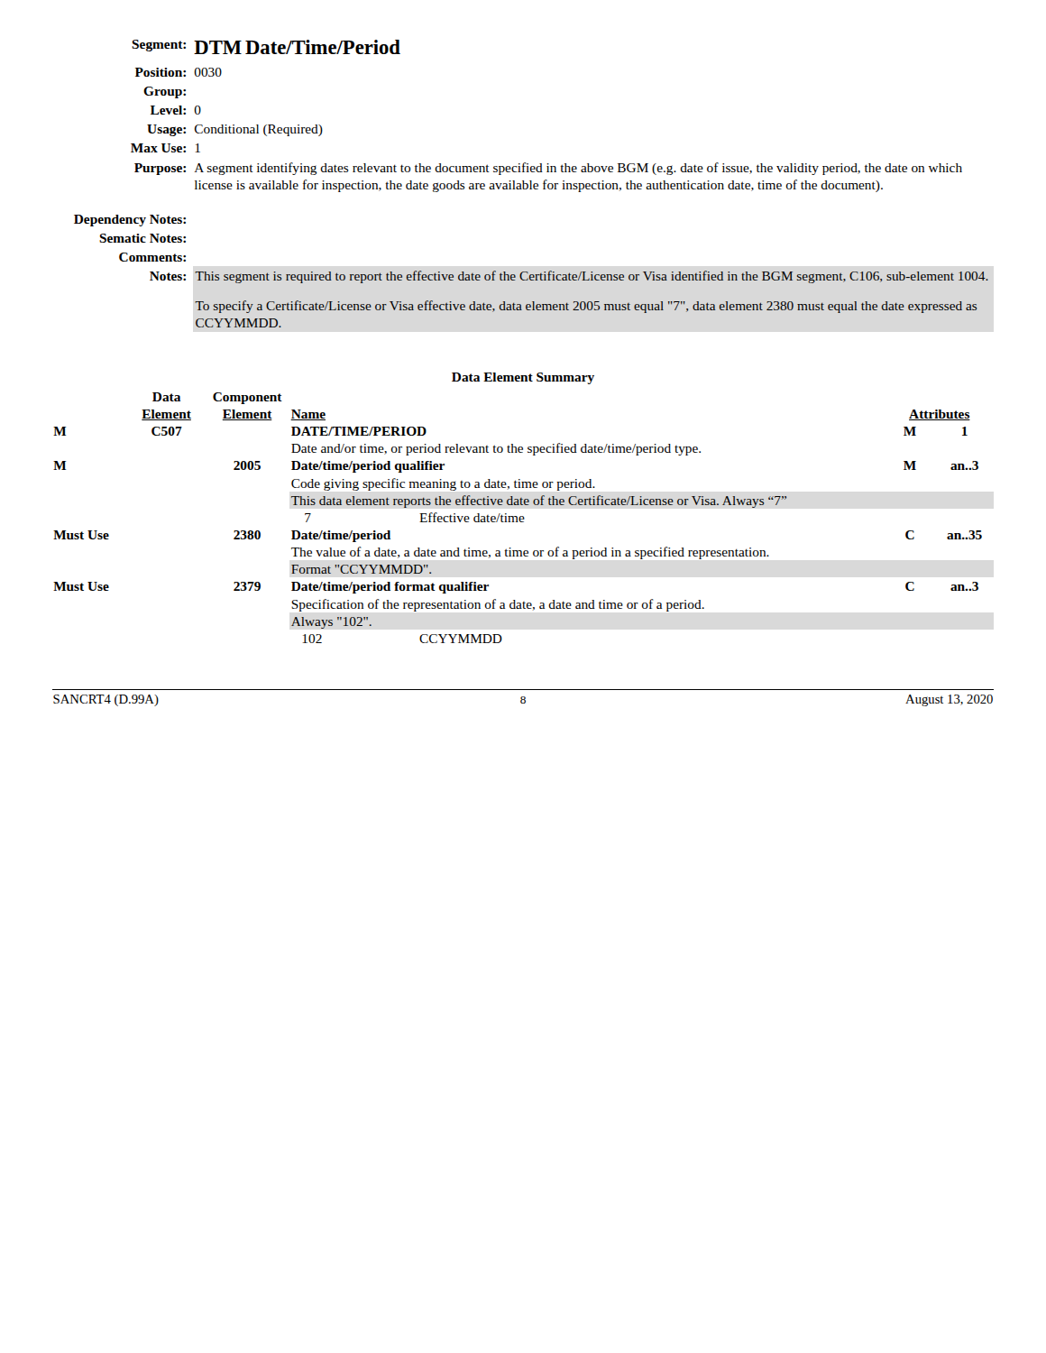| Segment: | DTM Date/Time/Period |
| Position: | 0030 |
| Group: | |
| Level: | 0 |
| Usage: | Conditional (Required) |
| Max Use: | 1 |
| Purpose: | A segment identifying dates relevant to the document specified in the above BGM (e.g. date of issue, the validity period, the date on which license is available for inspection, the date goods are available for inspection, the authentication date, time of the document). |
| Dependency Notes: | |
| Sematic Notes: | |
| Comments: | |
| Notes: | This segment is required to report the effective date of the Certificate/License or Visa identified in the BGM segment, C106, sub-element 1004. To specify a Certificate/License or Visa effective date, data element 2005 must equal "7", data element 2380 must equal the date expressed as CCYYMMDD. |
Data Element Summary
| | Data | Component | | | |
| | Element | Element | Name | Attributes |
| M | C507 | | DATE/TIME/PERIOD | M | 1 |
| | | | Date and/or time, or period relevant to the specified date/time/period type. | | |
| M | | 2005 | Date/time/period qualifier | M | an..3 |
| | | | Code giving specific meaning to a date, time or period. | | |
| | | | This data element reports the effective date of the Certificate/License or Visa. Always “7” | | |
| | | | / 7 / Effective date/time / | | |
| Must Use | | 2380 | Date/time/period | C | an..35 |
| | | | The value of a date, a date and time, a time or of a period in a specified representation. | | |
| | | | Format "CCYYMMDD". | | |
| Must Use | | 2379 | Date/time/period format qualifier | C | an..3 |
| | | | Specification of the representation of a date, a date and time or of a period. | | |
| | | | Always "102". | | |
| | | | / 102 / CCYYMMDD / | | |
| SANCRT4 (D.99A) | 8 | August 13, 2020 |